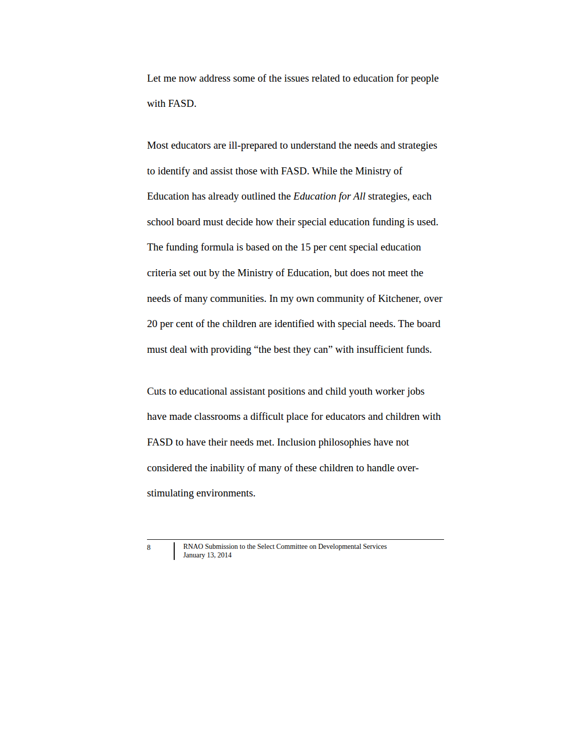Let me now address some of the issues related to education for people with FASD.
Most educators are ill-prepared to understand the needs and strategies to identify and assist those with FASD. While the Ministry of Education has already outlined the Education for All strategies, each school board must decide how their special education funding is used. The funding formula is based on the 15 per cent special education criteria set out by the Ministry of Education, but does not meet the needs of many communities. In my own community of Kitchener, over 20 per cent of the children are identified with special needs. The board must deal with providing “the best they can” with insufficient funds.
Cuts to educational assistant positions and child youth worker jobs have made classrooms a difficult place for educators and children with FASD to have their needs met. Inclusion philosophies have not considered the inability of many of these children to handle over-stimulating environments.
8
RNAO Submission to the Select Committee on Developmental Services
January 13, 2014